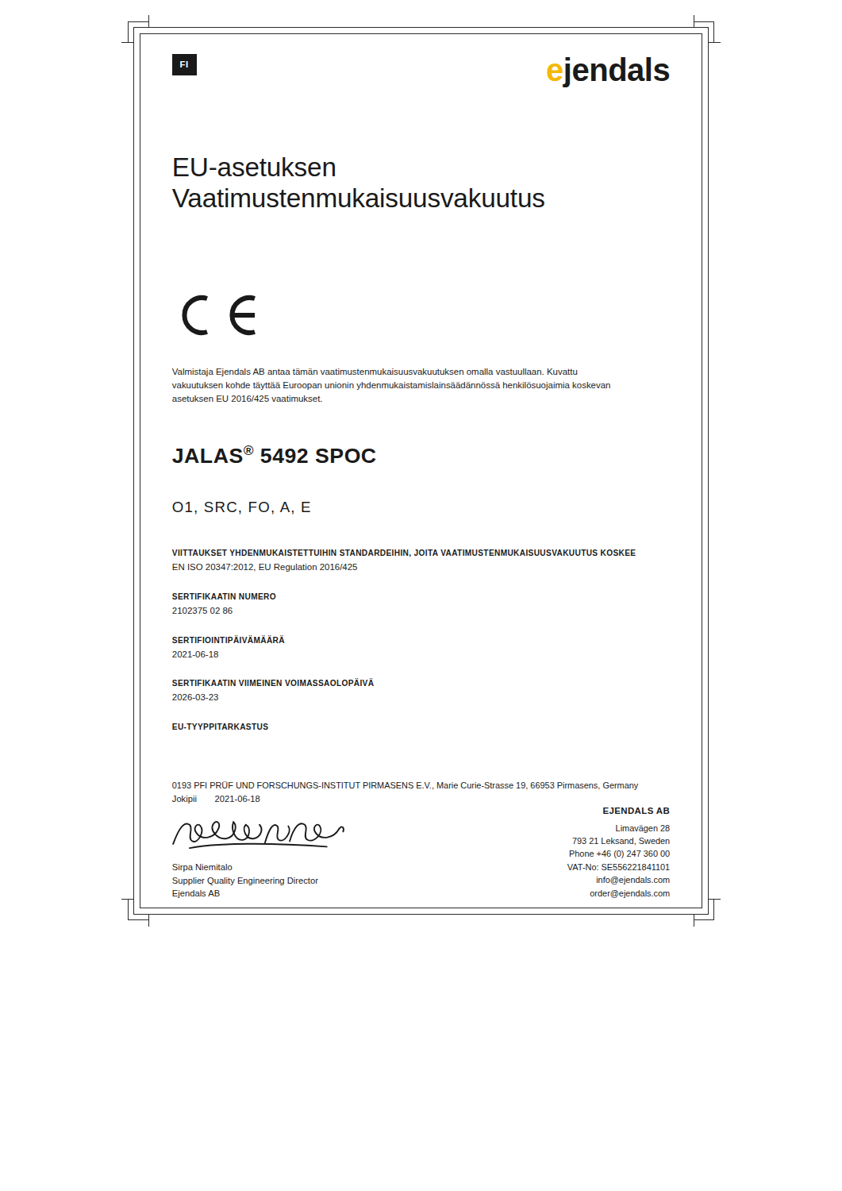FI
ejendals
EU-asetuksen
Vaatimustenmukaisuusvakuutus
Valmistaja Ejendals AB antaa tämän vaatimustenmukaisuusvakuutuksen omalla vastuullaan. Kuvattu vakuutuksen kohde täyttää Euroopan unionin yhdenmukaistamislainsäädännössä henkilösuojaimia koskevan asetuksen EU 2016/425 vaatimukset.
JALAS® 5492 SPOC
O1, SRC, FO, A, E
Viittaukset yhdenmukaistettuihin standardeihin, joita vaatimustenmukaisuusvakuutus koskee
EN ISO 20347:2012, EU Regulation 2016/425
Sertifikaatin numero
2102375 02 86
Sertifiointipäivämäärä
2021-06-18
Sertifikaatin viimeinen voimassaolopäivä
2026-03-23
EU-tyyppitarkastus
0193 PFI PRÜF UND FORSCHUNGS-INSTITUT PIRMASENS E.V., Marie Curie-Strasse 19, 66953 Pirmasens, Germany
Jokipii 2021-06-18
Sirpa Niemitalo
Supplier Quality Engineering Director
Ejendals AB
Ejendals AB
Limavägen 28
793 21 Leksand, Sweden
Phone +46 (0) 247 360 00
VAT-No: SE556221841101
info@ejendals.com
order@ejendals.com